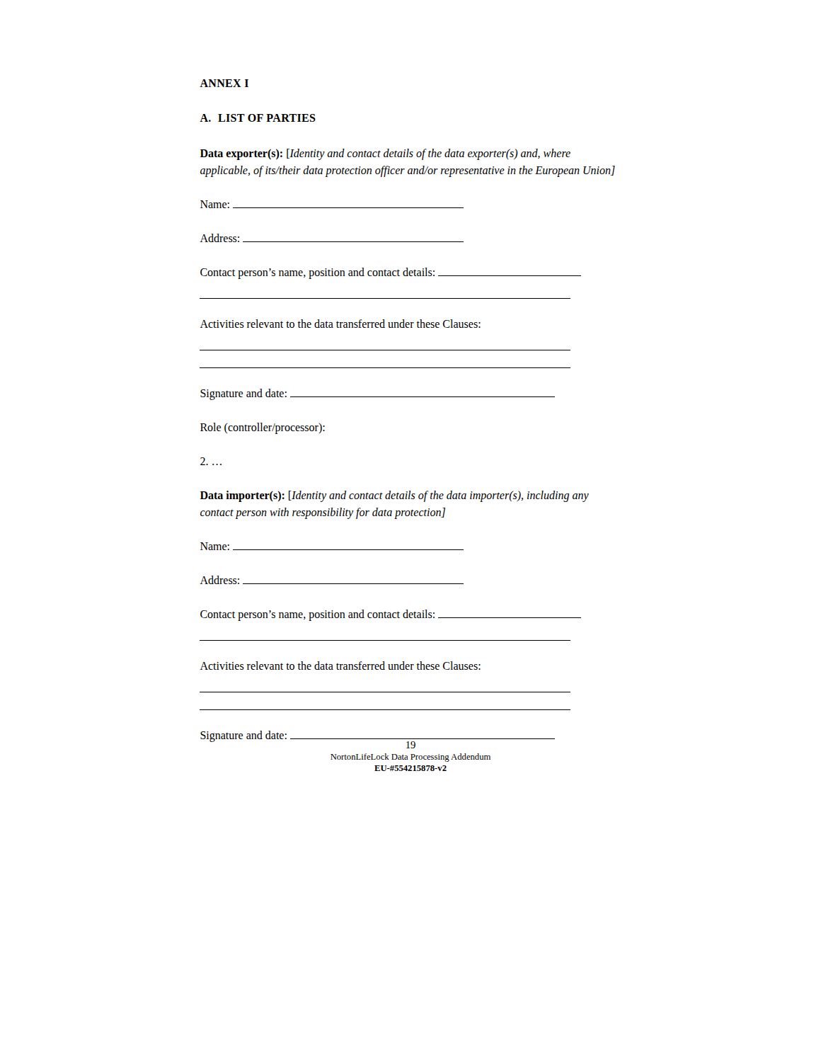ANNEX I
A. LIST OF PARTIES
Data exporter(s): [Identity and contact details of the data exporter(s) and, where applicable, of its/their data protection officer and/or representative in the European Union]
Name:
Address:
Contact person’s name, position and contact details:
Activities relevant to the data transferred under these Clauses:
Signature and date:
Role (controller/processor):
2. …
Data importer(s): [Identity and contact details of the data importer(s), including any contact person with responsibility for data protection]
Name:
Address:
Contact person’s name, position and contact details:
Activities relevant to the data transferred under these Clauses:
Signature and date:
19
NortonLifeLock Data Processing Addendum
EU-#554215878-v2